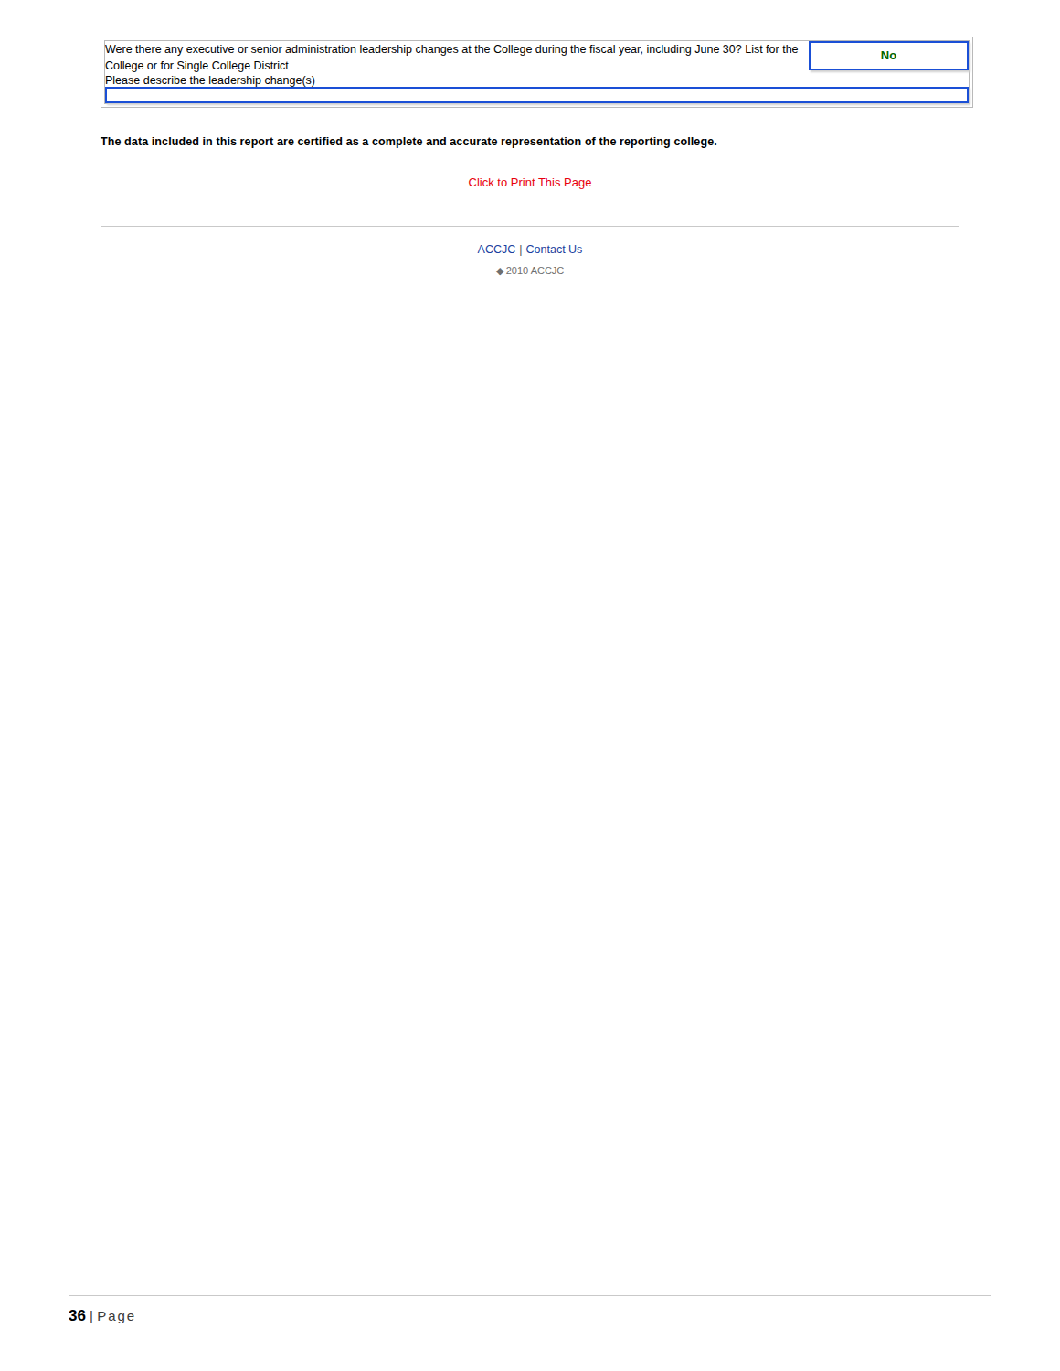| Were there any executive or senior administration leadership changes at the College during the fiscal year, including June 30? List for the College or for Single College District | No |
| Please describe the leadership change(s) |
The data included in this report are certified as a complete and accurate representation of the reporting college.
Click to Print This Page
ACCJC|Contact Us
◆ 2010 ACCJC
36 | Page